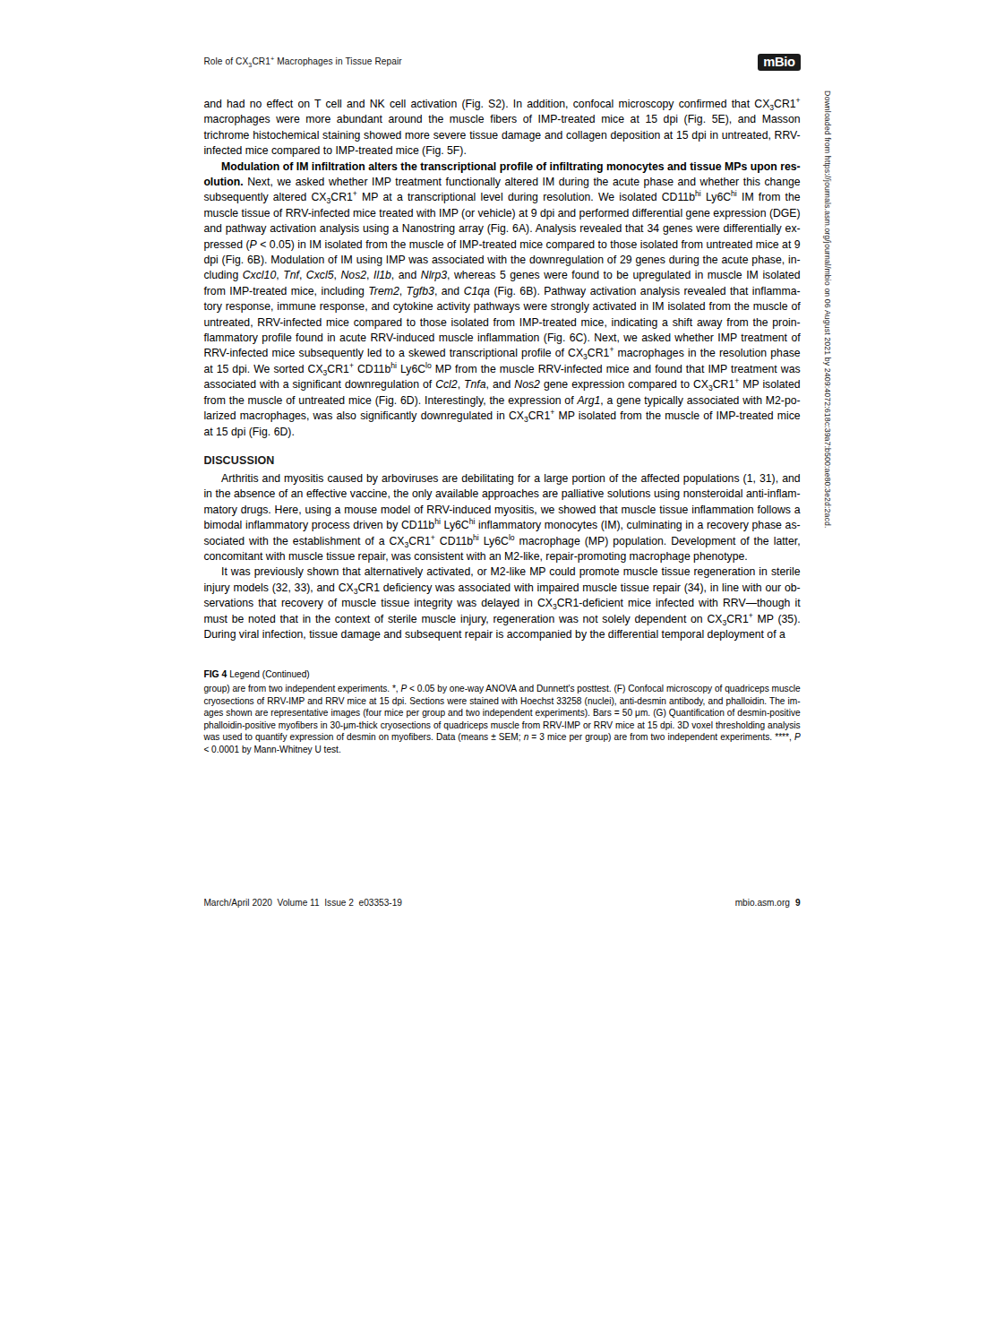Role of CX3CR1+ Macrophages in Tissue Repair
mBio
and had no effect on T cell and NK cell activation (Fig. S2). In addition, confocal microscopy confirmed that CX3CR1+ macrophages were more abundant around the muscle fibers of IMP-treated mice at 15 dpi (Fig. 5E), and Masson trichrome histochemical staining showed more severe tissue damage and collagen deposition at 15 dpi in untreated, RRV-infected mice compared to IMP-treated mice (Fig. 5F).
Modulation of IM infiltration alters the transcriptional profile of infiltrating monocytes and tissue MPs upon resolution. Next, we asked whether IMP treatment functionally altered IM during the acute phase and whether this change subsequently altered CX3CR1+ MP at a transcriptional level during resolution. We isolated CD11bhi Ly6Chi IM from the muscle tissue of RRV-infected mice treated with IMP (or vehicle) at 9 dpi and performed differential gene expression (DGE) and pathway activation analysis using a Nanostring array (Fig. 6A). Analysis revealed that 34 genes were differentially expressed (P < 0.05) in IM isolated from the muscle of IMP-treated mice compared to those isolated from untreated mice at 9 dpi (Fig. 6B). Modulation of IM using IMP was associated with the downregulation of 29 genes during the acute phase, including Cxcl10, Tnf, Cxcl5, Nos2, Il1b, and Nlrp3, whereas 5 genes were found to be upregulated in muscle IM isolated from IMP-treated mice, including Trem2, Tgfb3, and C1qa (Fig. 6B). Pathway activation analysis revealed that inflammatory response, immune response, and cytokine activity pathways were strongly activated in IM isolated from the muscle of untreated, RRV-infected mice compared to those isolated from IMP-treated mice, indicating a shift away from the proinflammatory profile found in acute RRV-induced muscle inflammation (Fig. 6C). Next, we asked whether IMP treatment of RRV-infected mice subsequently led to a skewed transcriptional profile of CX3CR1+ macrophages in the resolution phase at 15 dpi. We sorted CX3CR1+ CD11bhi Ly6Clo MP from the muscle RRV-infected mice and found that IMP treatment was associated with a significant downregulation of Ccl2, Tnfa, and Nos2 gene expression compared to CX3CR1+ MP isolated from the muscle of untreated mice (Fig. 6D). Interestingly, the expression of Arg1, a gene typically associated with M2-polarized macrophages, was also significantly downregulated in CX3CR1+ MP isolated from the muscle of IMP-treated mice at 15 dpi (Fig. 6D).
DISCUSSION
Arthritis and myositis caused by arboviruses are debilitating for a large portion of the affected populations (1, 31), and in the absence of an effective vaccine, the only available approaches are palliative solutions using nonsteroidal anti-inflammatory drugs. Here, using a mouse model of RRV-induced myositis, we showed that muscle tissue inflammation follows a bimodal inflammatory process driven by CD11bhi Ly6Chi inflammatory monocytes (IM), culminating in a recovery phase associated with the establishment of a CX3CR1+ CD11bhi Ly6Clo macrophage (MP) population. Development of the latter, concomitant with muscle tissue repair, was consistent with an M2-like, repair-promoting macrophage phenotype.
It was previously shown that alternatively activated, or M2-like MP could promote muscle tissue regeneration in sterile injury models (32, 33), and CX3CR1 deficiency was associated with impaired muscle tissue repair (34), in line with our observations that recovery of muscle tissue integrity was delayed in CX3CR1-deficient mice infected with RRV—though it must be noted that in the context of sterile muscle injury, regeneration was not solely dependent on CX3CR1+ MP (35). During viral infection, tissue damage and subsequent repair is accompanied by the differential temporal deployment of a
FIG 4 Legend (Continued)
group) are from two independent experiments. *, P < 0.05 by one-way ANOVA and Dunnett's posttest. (F) Confocal microscopy of quadriceps muscle cryosections of RRV-IMP and RRV mice at 15 dpi. Sections were stained with Hoechst 33258 (nuclei), anti-desmin antibody, and phalloidin. The images shown are representative images (four mice per group and two independent experiments). Bars = 50 μm. (G) Quantification of desmin-positive phalloidin-positive myofibers in 30-μm-thick cryosections of quadriceps muscle from RRV-IMP or RRV mice at 15 dpi. 3D voxel thresholding analysis was used to quantify expression of desmin on myofibers. Data (means ± SEM; n = 3 mice per group) are from two independent experiments. ****, P < 0.0001 by Mann-Whitney U test.
March/April 2020 Volume 11 Issue 2 e03353-19
mbio.asm.org 9
Downloaded from https://journals.asm.org/journal/mbio on 06 August 2021 by 2409:4072:618c:39a7:b500:ae80:3e2d:2acd.